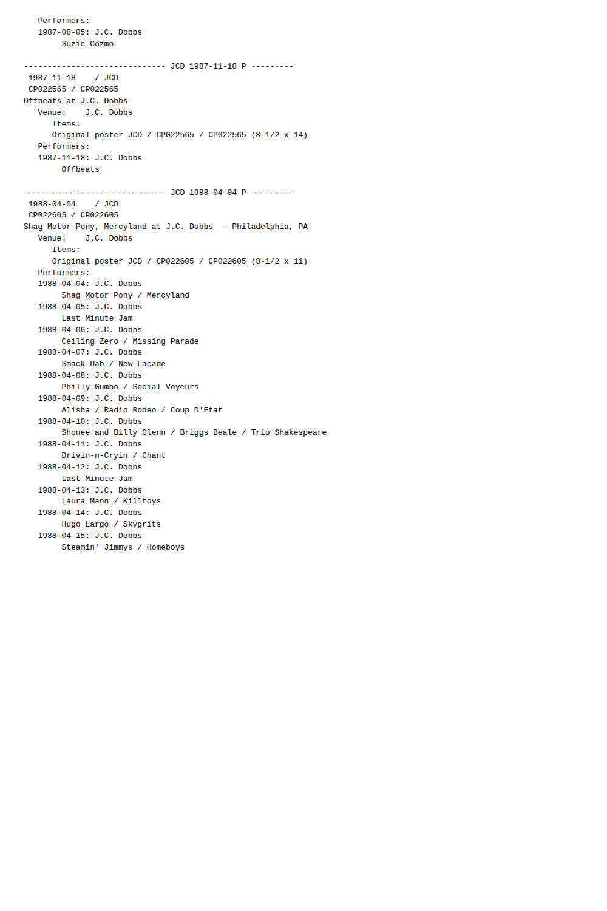Performers: 1987-08-05: J.C. Dobbs Suzie Cozmo ------------------------------ JCD 1987-11-18 P --------- 1987-11-18 / JCD CP022565 / CP022565 Offbeats at J.C. Dobbs Venue: J.C. Dobbs Items: Original poster JCD / CP022565 / CP022565 (8-1/2 x 14) Performers: 1987-11-18: J.C. Dobbs Offbeats ------------------------------ JCD 1988-04-04 P --------- 1988-04-04 / JCD CP022605 / CP022605 Shag Motor Pony, Mercyland at J.C. Dobbs - Philadelphia, PA Venue: J.C. Dobbs Items: Original poster JCD / CP022605 / CP022605 (8-1/2 x 11) Performers: 1988-04-04: J.C. Dobbs Shag Motor Pony / Mercyland 1988-04-05: J.C. Dobbs Last Minute Jam 1988-04-06: J.C. Dobbs Ceiling Zero / Missing Parade 1988-04-07: J.C. Dobbs Smack Dab / New Facade 1988-04-08: J.C. Dobbs Philly Gumbo / Social Voyeurs 1988-04-09: J.C. Dobbs Alisha / Radio Rodeo / Coup D'Etat 1988-04-10: J.C. Dobbs Shonee and Billy Glenn / Briggs Beale / Trip Shakespeare 1988-04-11: J.C. Dobbs Drivin-n-Cryin / Chant 1988-04-12: J.C. Dobbs Last Minute Jam 1988-04-13: J.C. Dobbs Laura Mann / Killtoys 1988-04-14: J.C. Dobbs Hugo Largo / Skygrits 1988-04-15: J.C. Dobbs Steamin' Jimmys / Homeboys